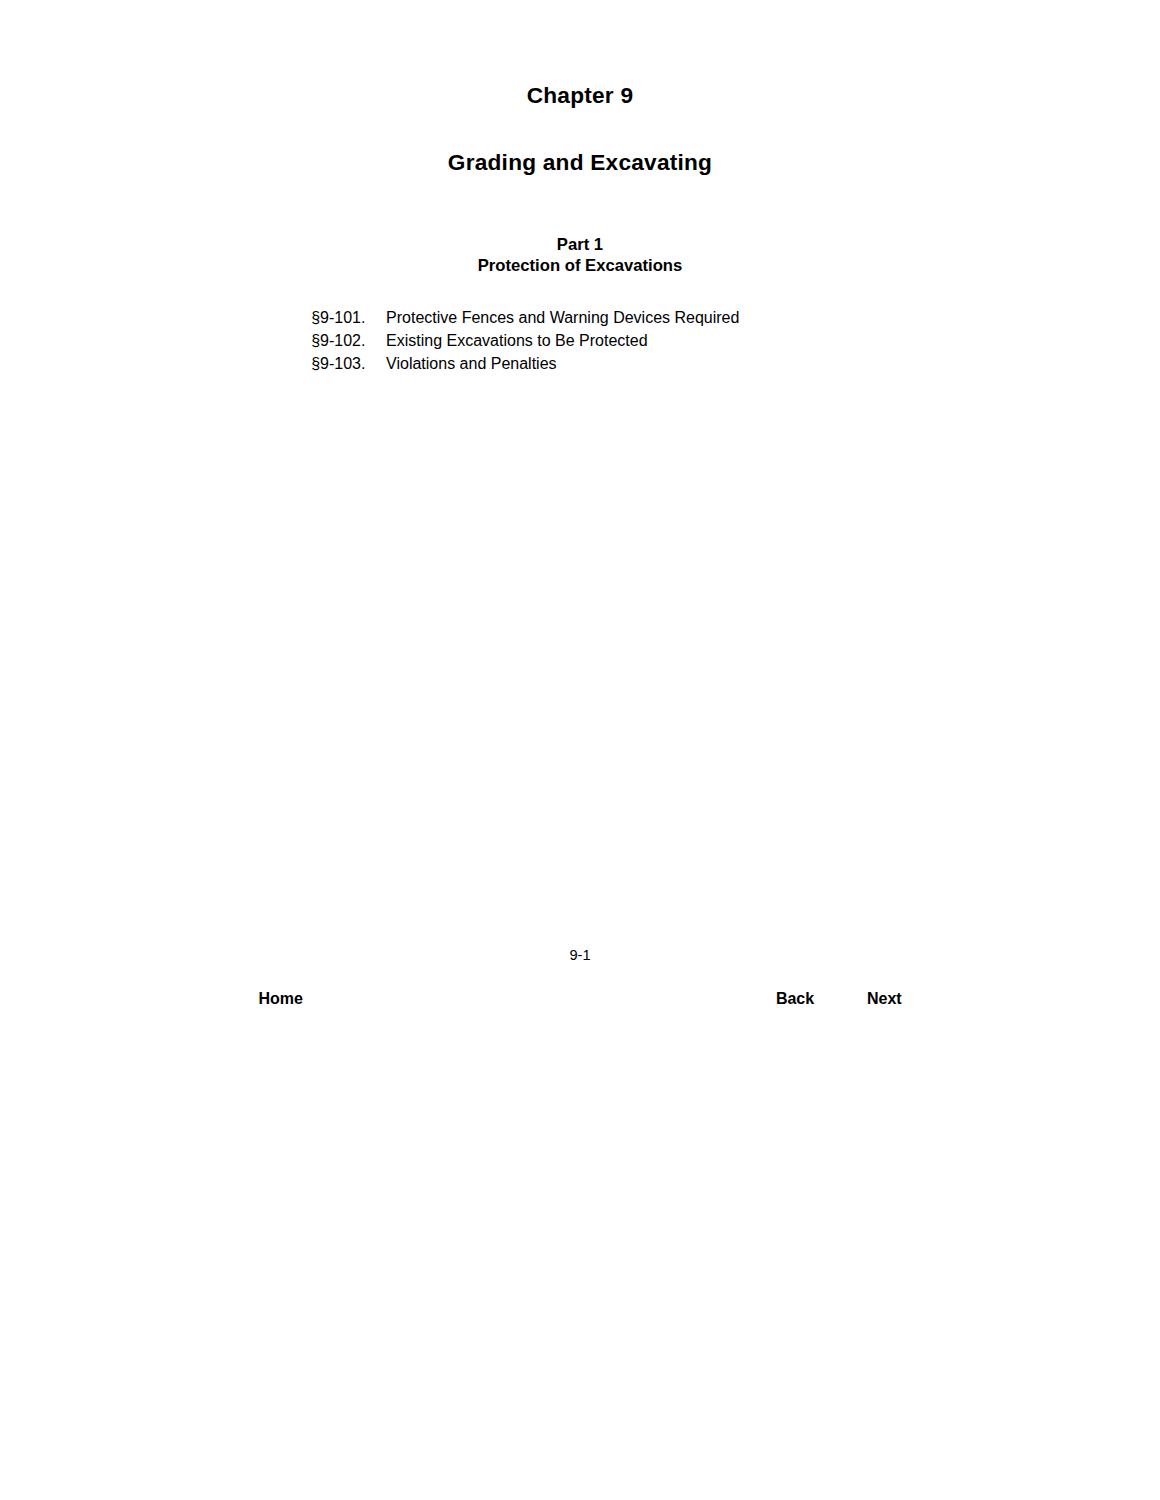Chapter 9
Grading and Excavating
Part 1
Protection of Excavations
§9-101. Protective Fences and Warning Devices Required
§9-102. Existing Excavations to Be Protected
§9-103. Violations and Penalties
9-1
Home
Back Next